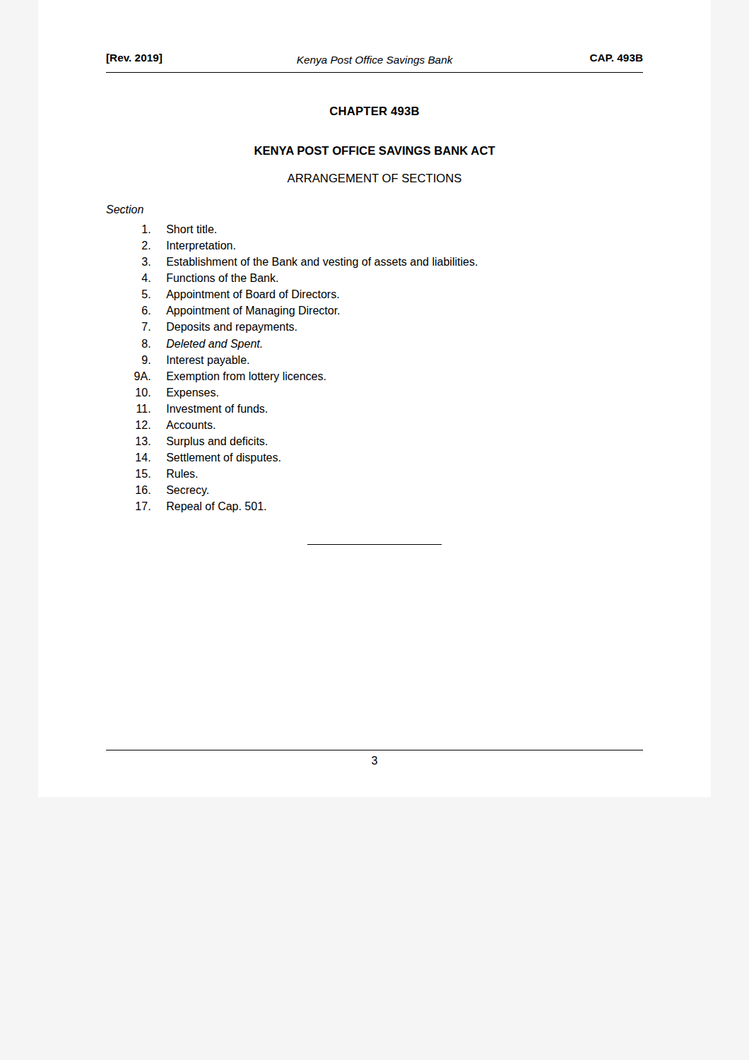[Rev. 2019] CAP. 493B
Kenya Post Office Savings Bank
CHAPTER 493B
KENYA POST OFFICE SAVINGS BANK ACT
ARRANGEMENT OF SECTIONS
Section
| 1. | Short title. |
| 2. | Interpretation. |
| 3. | Establishment of the Bank and vesting of assets and liabilities. |
| 4. | Functions of the Bank. |
| 5. | Appointment of Board of Directors. |
| 6. | Appointment of Managing Director. |
| 7. | Deposits and repayments. |
| 8. | Deleted and Spent. |
| 9. | Interest payable. |
| 9A. | Exemption from lottery licences. |
| 10. | Expenses. |
| 11. | Investment of funds. |
| 12. | Accounts. |
| 13. | Surplus and deficits. |
| 14. | Settlement of disputes. |
| 15. | Rules. |
| 16. | Secrecy. |
| 17. | Repeal of Cap. 501. |
3